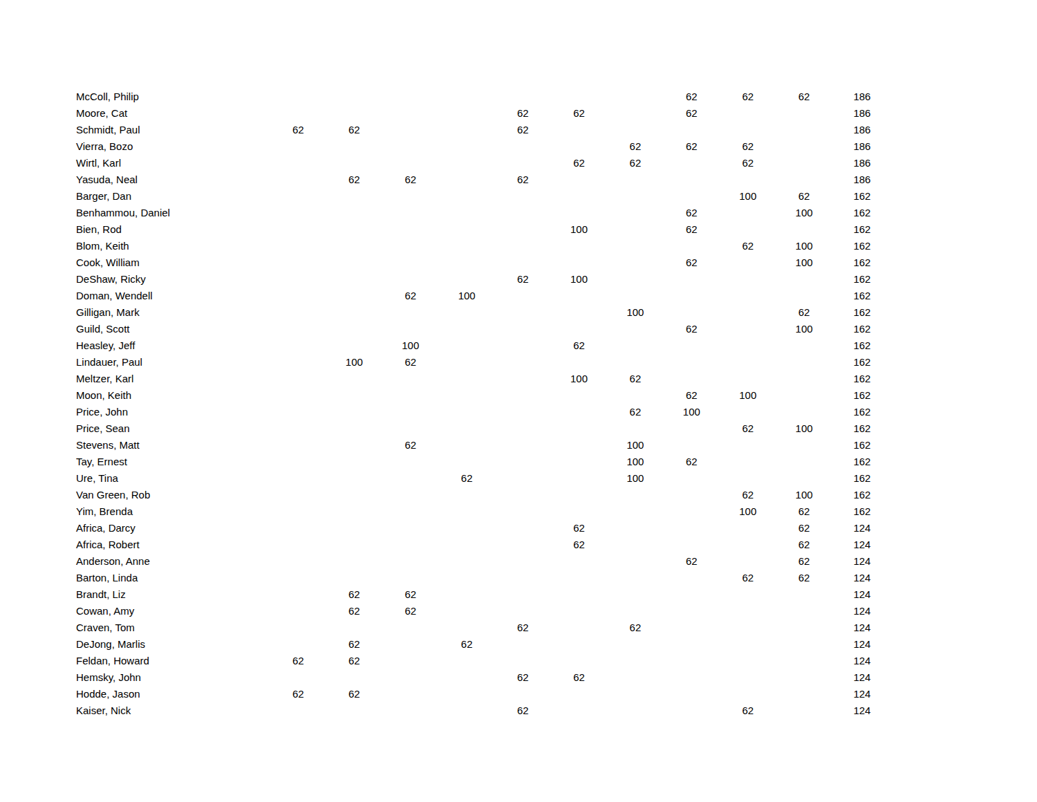| McColl, Philip | | | | | | | | 62 | 62 | 62 | 186 |
| Moore, Cat | | | | | 62 | 62 | | 62 | | | 186 |
| Schmidt, Paul | 62 | 62 | | | 62 | | | | | | 186 |
| Vierra, Bozo | | | | | | | 62 | 62 | 62 | | 186 |
| Wirtl, Karl | | | | | | 62 | 62 | | 62 | | 186 |
| Yasuda, Neal | | 62 | 62 | | 62 | | | | | | 186 |
| Barger, Dan | | | | | | | | | 100 | 62 | 162 |
| Benhammou, Daniel | | | | | | | | 62 | | 100 | 162 |
| Bien, Rod | | | | | | 100 | | 62 | | | 162 |
| Blom, Keith | | | | | | | | | 62 | 100 | 162 |
| Cook, William | | | | | | | | 62 | | 100 | 162 |
| DeShaw, Ricky | | | | | 62 | 100 | | | | | 162 |
| Doman, Wendell | | | 62 | 100 | | | | | | | 162 |
| Gilligan, Mark | | | | | | | 100 | | | 62 | 162 |
| Guild, Scott | | | | | | | | 62 | | 100 | 162 |
| Heasley, Jeff | | | 100 | | | 62 | | | | | 162 |
| Lindauer, Paul | | 100 | 62 | | | | | | | | 162 |
| Meltzer, Karl | | | | | | 100 | 62 | | | | 162 |
| Moon, Keith | | | | | | | | 62 | 100 | | 162 |
| Price, John | | | | | | | 62 | 100 | | | 162 |
| Price, Sean | | | | | | | | | 62 | 100 | 162 |
| Stevens, Matt | | | 62 | | | | 100 | | | | 162 |
| Tay, Ernest | | | | | | | 100 | 62 | | | 162 |
| Ure, Tina | | | | 62 | | | 100 | | | | 162 |
| Van Green, Rob | | | | | | | | | 62 | 100 | 162 |
| Yim, Brenda | | | | | | | | | 100 | 62 | 162 |
| Africa, Darcy | | | | | | 62 | | | | 62 | 124 |
| Africa, Robert | | | | | | 62 | | | | 62 | 124 |
| Anderson, Anne | | | | | | | | 62 | | 62 | 124 |
| Barton, Linda | | | | | | | | | 62 | 62 | 124 |
| Brandt, Liz | | 62 | 62 | | | | | | | | 124 |
| Cowan, Amy | | 62 | 62 | | | | | | | | 124 |
| Craven, Tom | | | | | 62 | | 62 | | | | 124 |
| DeJong, Marlis | | 62 | | 62 | | | | | | | 124 |
| Feldan, Howard | 62 | 62 | | | | | | | | | 124 |
| Hemsky, John | | | | | 62 | 62 | | | | | 124 |
| Hodde, Jason | 62 | 62 | | | | | | | | | 124 |
| Kaiser, Nick | | | | | 62 | | | | 62 | | 124 |